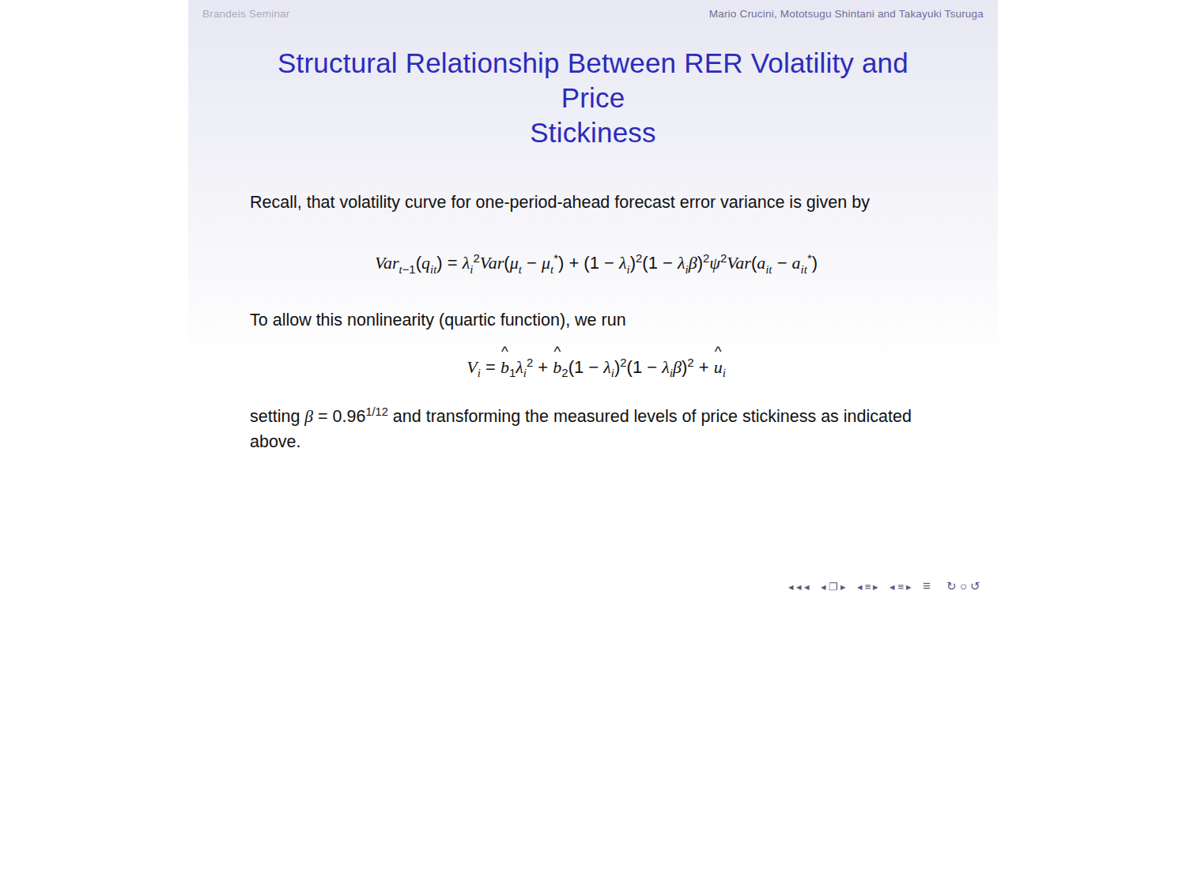Brandeis Seminar
Mario Crucini, Mototsugu Shintani and Takayuki Tsuruga
Structural Relationship Between RER Volatility and Price
Stickiness
Recall, that volatility curve for one-period-ahead forecast error variance is given by
Vart−1(qit) = λi2Var(μt − μt*) + (1 − λi)2(1 − λiβ)2ψ2Var(ait − ait*)
To allow this nonlinearity (quartic function), we run
Vi = ^b1λi2 + ^b2(1 − λi)2(1 − λiβ)2 + ^ui
setting β = 0.961/12 and transforming the measured levels of price stickiness as indicated above.
◂◂◂ ◂❐▸ ◂≡▸ ◂≡▸ ≡ ↻○↺